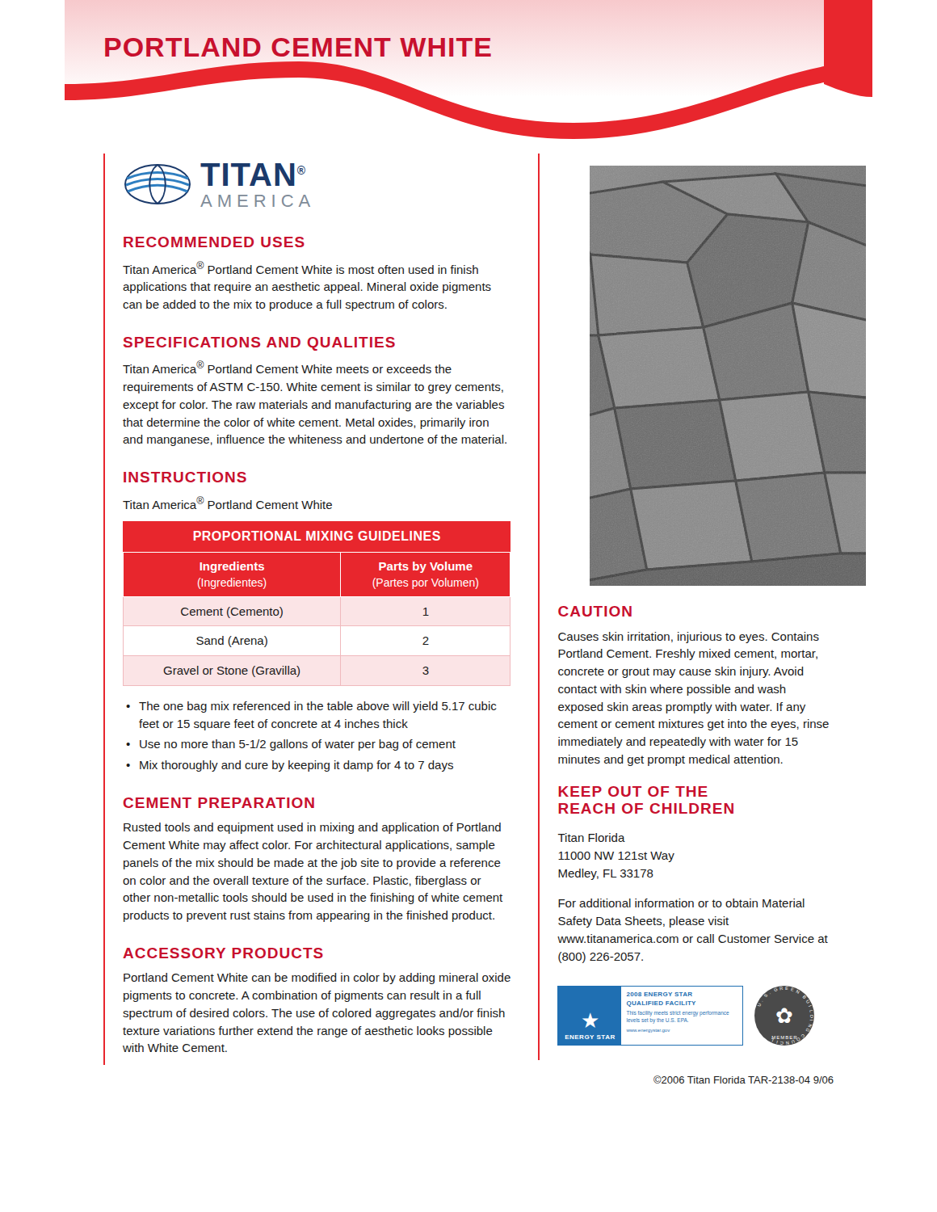Portland Cement White
TITAN® AMERICA
Recommended Uses
Titan America® Portland Cement White is most often used in finish applications that require an aesthetic appeal. Mineral oxide pigments can be added to the mix to produce a full spectrum of colors.
Specifications and Qualities
Titan America® Portland Cement White meets or exceeds the requirements of ASTM C-150. White cement is similar to grey cements, except for color. The raw materials and manufacturing are the variables that determine the color of white cement. Metal oxides, primarily iron and manganese, influence the whiteness and undertone of the material.
Instructions
Titan America® Portland Cement White
PROPORTIONAL MIXING GUIDELINES
| Ingredients (Ingredientes) | Parts by Volume (Partes por Volumen) |
| --- | --- |
| Cement (Cemento) | 1 |
| Sand (Arena) | 2 |
| Gravel or Stone (Gravilla) | 3 |
The one bag mix referenced in the table above will yield 5.17 cubic feet or 15 square feet of concrete at 4 inches thick
Use no more than 5-1/2 gallons of water per bag of cement
Mix thoroughly and cure by keeping it damp for 4 to 7 days
Cement Preparation
Rusted tools and equipment used in mixing and application of Portland Cement White may affect color. For architectural applications, sample panels of the mix should be made at the job site to provide a reference on color and the overall texture of the surface. Plastic, fiberglass or other non-metallic tools should be used in the finishing of white cement products to prevent rust stains from appearing in the finished product.
Accessory Products
Portland Cement White can be modified in color by adding mineral oxide pigments to concrete. A combination of pigments can result in a full spectrum of desired colors. The use of colored aggregates and/or finish texture variations further extend the range of aesthetic looks possible with White Cement.
Caution
Causes skin irritation, injurious to eyes. Contains Portland Cement. Freshly mixed cement, mortar, concrete or grout may cause skin injury. Avoid contact with skin where possible and wash exposed skin areas promptly with water. If any cement or cement mixtures get into the eyes, rinse immediately and repeatedly with water for 15 minutes and get prompt medical attention.
Keep Out of the
Reach of Children
Titan Florida
11000 NW 121st Way
Medley, FL 33178
For additional information or to obtain Material Safety Data Sheets, please visit www.titanamerica.com or call Customer Service at (800) 226-2057.
★ ENERGY STAR
2008 ENERGY STAR
QUALIFIED FACILITY
This facility meets strict energy performance levels set by the U.S. EPA.
www.energystar.gov
U . S . G R E E N B U I L D I N G C O U N C I L
✿ MEMBER
©2006 Titan Florida TAR-2138-04 9/06